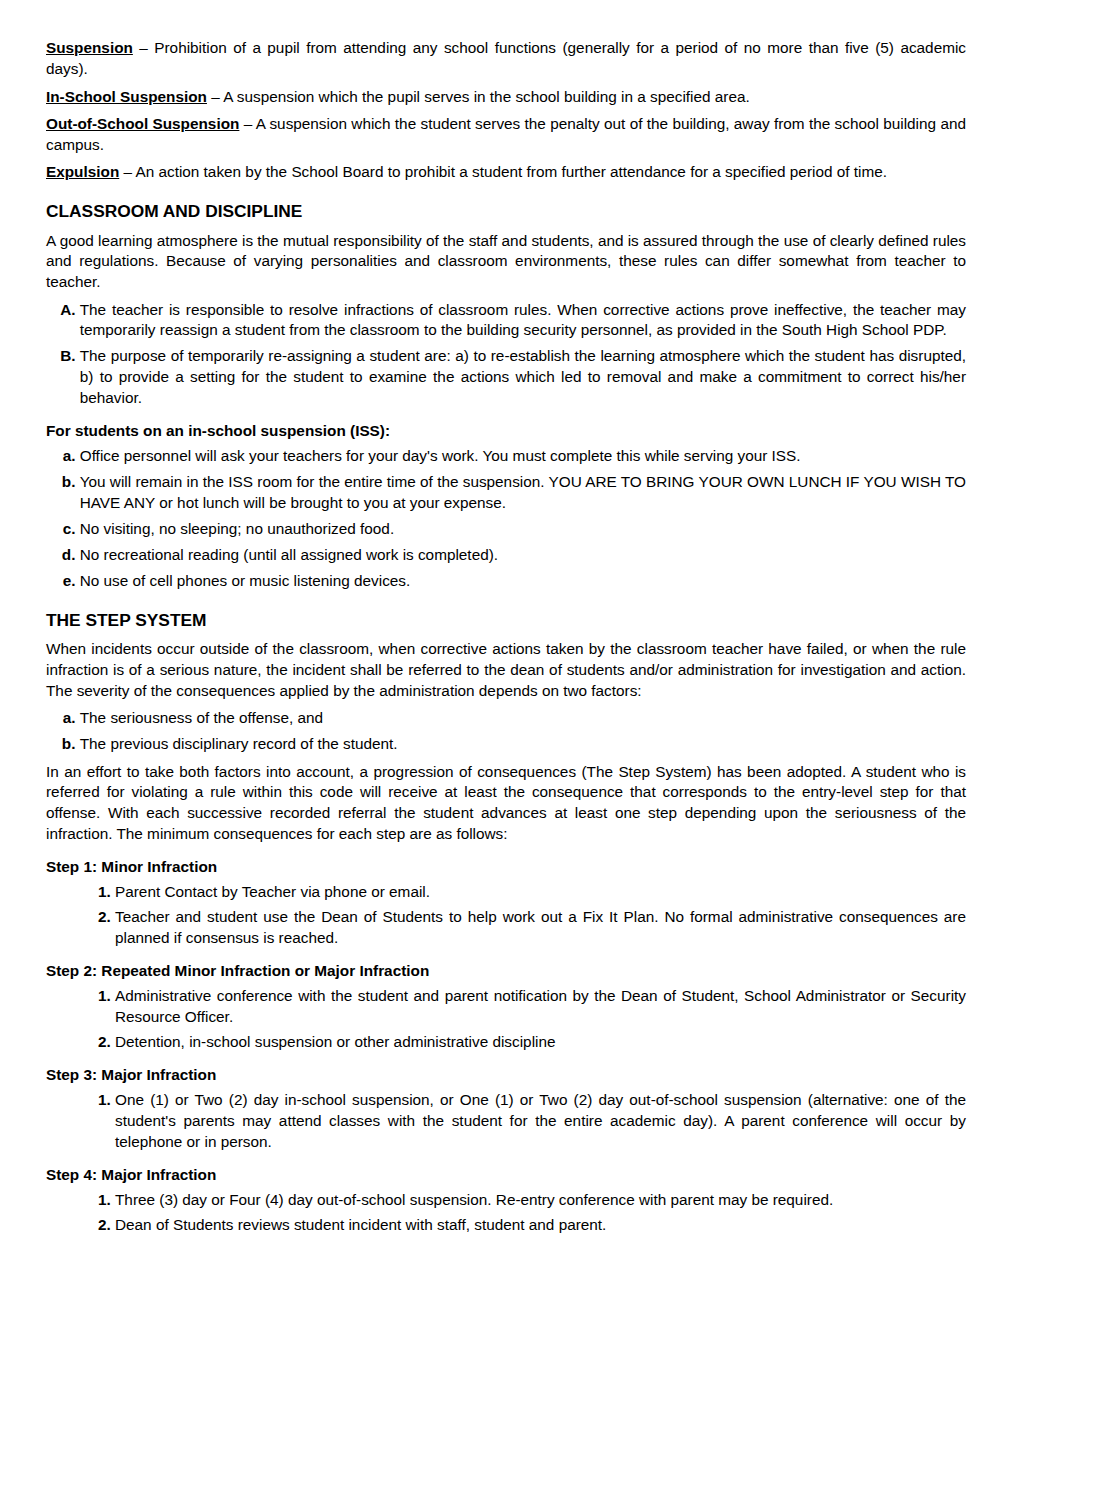Suspension – Prohibition of a pupil from attending any school functions (generally for a period of no more than five (5) academic days).
In-School Suspension – A suspension which the pupil serves in the school building in a specified area.
Out-of-School Suspension – A suspension which the student serves the penalty out of the building, away from the school building and campus.
Expulsion – An action taken by the School Board to prohibit a student from further attendance for a specified period of time.
Classroom and Discipline
A good learning atmosphere is the mutual responsibility of the staff and students, and is assured through the use of clearly defined rules and regulations. Because of varying personalities and classroom environments, these rules can differ somewhat from teacher to teacher.
The teacher is responsible to resolve infractions of classroom rules. When corrective actions prove ineffective, the teacher may temporarily reassign a student from the classroom to the building security personnel, as provided in the South High School PDP.
The purpose of temporarily re-assigning a student are: a) to re-establish the learning atmosphere which the student has disrupted, b) to provide a setting for the student to examine the actions which led to removal and make a commitment to correct his/her behavior.
For students on an in-school suspension (ISS):
Office personnel will ask your teachers for your day's work. You must complete this while serving your ISS.
You will remain in the ISS room for the entire time of the suspension. YOU ARE TO BRING YOUR OWN LUNCH IF YOU WISH TO HAVE ANY or hot lunch will be brought to you at your expense.
No visiting, no sleeping; no unauthorized food.
No recreational reading (until all assigned work is completed).
No use of cell phones or music listening devices.
The Step System
When incidents occur outside of the classroom, when corrective actions taken by the classroom teacher have failed, or when the rule infraction is of a serious nature, the incident shall be referred to the dean of students and/or administration for investigation and action. The severity of the consequences applied by the administration depends on two factors:
The seriousness of the offense, and
The previous disciplinary record of the student.
In an effort to take both factors into account, a progression of consequences (The Step System) has been adopted. A student who is referred for violating a rule within this code will receive at least the consequence that corresponds to the entry-level step for that offense. With each successive recorded referral the student advances at least one step depending upon the seriousness of the infraction. The minimum consequences for each step are as follows:
Step 1: Minor Infraction
Parent Contact by Teacher via phone or email.
Teacher and student use the Dean of Students to help work out a Fix It Plan. No formal administrative consequences are planned if consensus is reached.
Step 2: Repeated Minor Infraction or Major Infraction
Administrative conference with the student and parent notification by the Dean of Student, School Administrator or Security Resource Officer.
Detention, in-school suspension or other administrative discipline
Step 3: Major Infraction
One (1) or Two (2) day in-school suspension, or One (1) or Two (2) day out-of-school suspension (alternative: one of the student's parents may attend classes with the student for the entire academic day). A parent conference will occur by telephone or in person.
Step 4: Major Infraction
Three (3) day or Four (4) day out-of-school suspension. Re-entry conference with parent may be required.
Dean of Students reviews student incident with staff, student and parent.